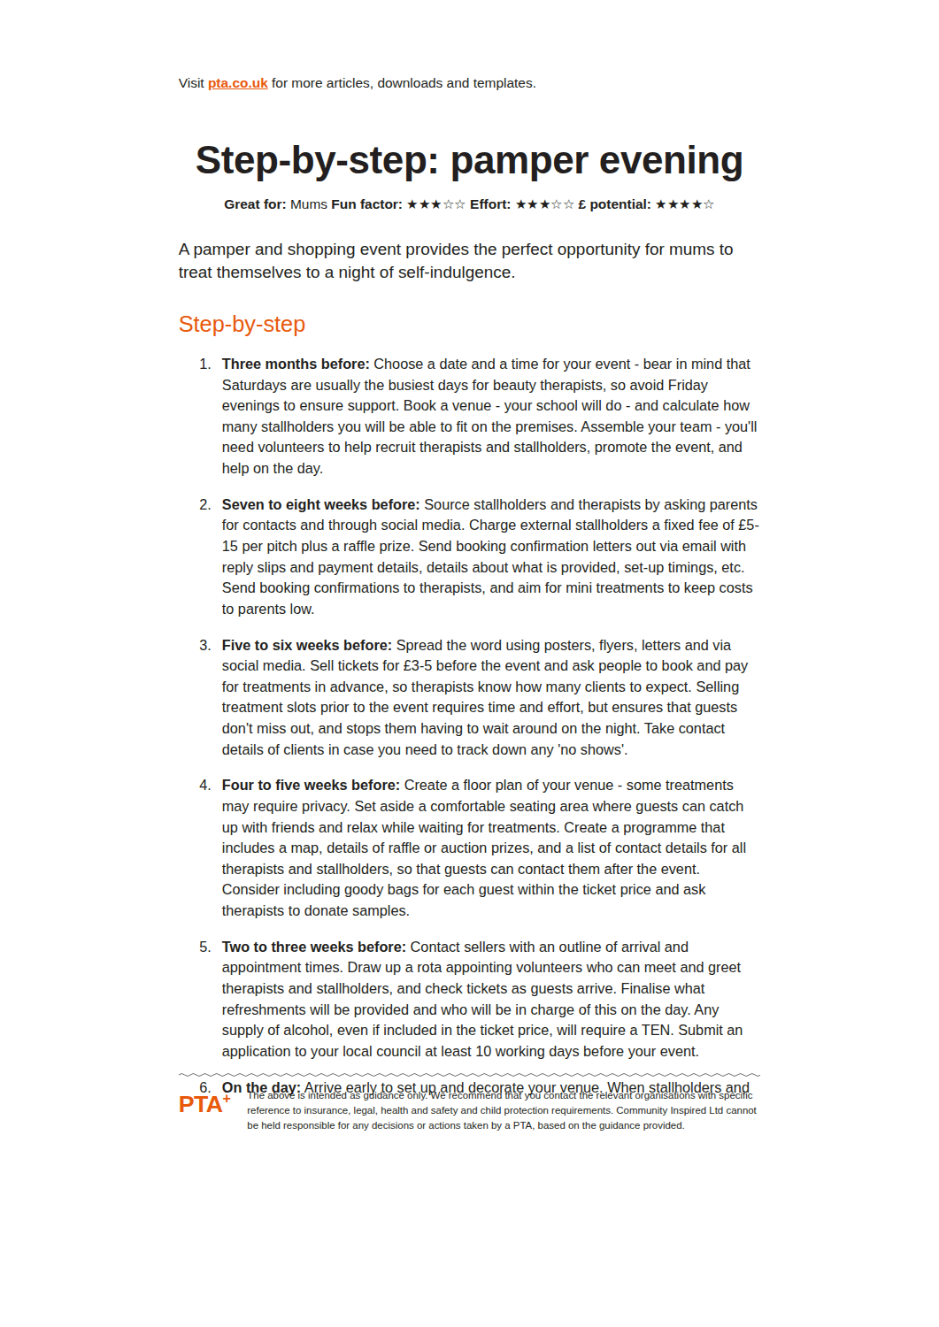Visit pta.co.uk for more articles, downloads and templates.
Step-by-step: pamper evening
Great for: Mums Fun factor: ★★★☆☆ Effort: ★★★☆☆ £ potential: ★★★★☆
A pamper and shopping event provides the perfect opportunity for mums to treat themselves to a night of self-indulgence.
Step-by-step
Three months before: Choose a date and a time for your event - bear in mind that Saturdays are usually the busiest days for beauty therapists, so avoid Friday evenings to ensure support. Book a venue - your school will do - and calculate how many stallholders you will be able to fit on the premises. Assemble your team - you'll need volunteers to help recruit therapists and stallholders, promote the event, and help on the day.
Seven to eight weeks before: Source stallholders and therapists by asking parents for contacts and through social media. Charge external stallholders a fixed fee of £5-15 per pitch plus a raffle prize. Send booking confirmation letters out via email with reply slips and payment details, details about what is provided, set-up timings, etc. Send booking confirmations to therapists, and aim for mini treatments to keep costs to parents low.
Five to six weeks before: Spread the word using posters, flyers, letters and via social media. Sell tickets for £3-5 before the event and ask people to book and pay for treatments in advance, so therapists know how many clients to expect. Selling treatment slots prior to the event requires time and effort, but ensures that guests don't miss out, and stops them having to wait around on the night. Take contact details of clients in case you need to track down any 'no shows'.
Four to five weeks before: Create a floor plan of your venue - some treatments may require privacy. Set aside a comfortable seating area where guests can catch up with friends and relax while waiting for treatments. Create a programme that includes a map, details of raffle or auction prizes, and a list of contact details for all therapists and stallholders, so that guests can contact them after the event. Consider including goody bags for each guest within the ticket price and ask therapists to donate samples.
Two to three weeks before: Contact sellers with an outline of arrival and appointment times. Draw up a rota appointing volunteers who can meet and greet therapists and stallholders, and check tickets as guests arrive. Finalise what refreshments will be provided and who will be in charge of this on the day. Any supply of alcohol, even if included in the ticket price, will require a TEN. Submit an application to your local council at least 10 working days before your event.
On the day: Arrive early to set up and decorate your venue. When stallholders and
PTA+
The above is intended as guidance only. We recommend that you contact the relevant organisations with specific reference to insurance, legal, health and safety and child protection requirements. Community Inspired Ltd cannot be held responsible for any decisions or actions taken by a PTA, based on the guidance provided.